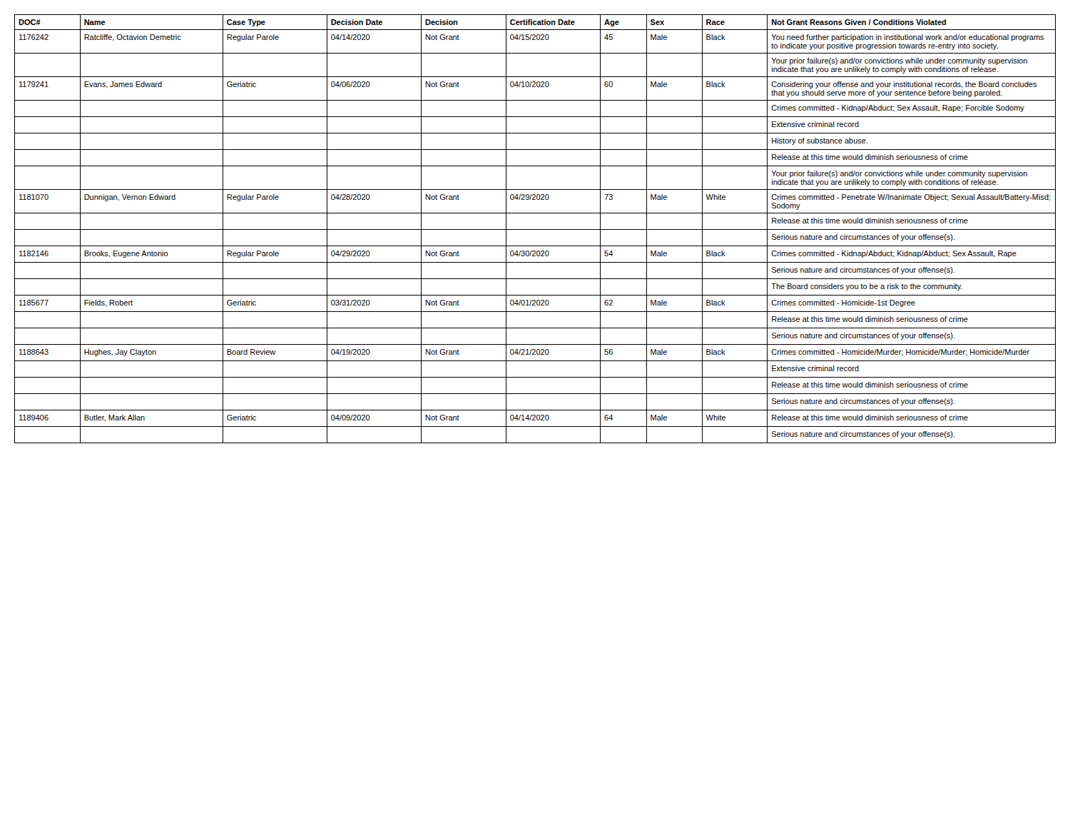| DOC# | Name | Case Type | Decision Date | Decision | Certification Date | Age | Sex | Race | Not Grant Reasons Given / Conditions Violated |
| --- | --- | --- | --- | --- | --- | --- | --- | --- | --- |
| 1176242 | Ratcliffe, Octavion Demetric | Regular Parole | 04/14/2020 | Not Grant | 04/15/2020 | 45 | Male | Black | You need further participation in institutional work and/or educational programs to indicate your positive progression towards re-entry into society. |
| | | | | | | | | | Your prior failure(s) and/or convictions while under community supervision indicate that you are unlikely to comply with conditions of release. |
| 1179241 | Evans, James Edward | Geriatric | 04/06/2020 | Not Grant | 04/10/2020 | 60 | Male | Black | Considering your offense and your institutional records, the Board concludes that you should serve more of your sentence before being paroled. |
| | | | | | | | | | Crimes committed - Kidnap/Abduct; Sex Assault, Rape; Forcible Sodomy |
| | | | | | | | | | Extensive criminal record |
| | | | | | | | | | History of substance abuse. |
| | | | | | | | | | Release at this time would diminish seriousness of crime |
| | | | | | | | | | Your prior failure(s) and/or convictions while under community supervision indicate that you are unlikely to comply with conditions of release. |
| 1181070 | Dunnigan, Vernon Edward | Regular Parole | 04/28/2020 | Not Grant | 04/29/2020 | 73 | Male | White | Crimes committed - Penetrate W/Inanimate Object; Sexual Assault/Battery-Misd; Sodomy |
| | | | | | | | | | Release at this time would diminish seriousness of crime |
| | | | | | | | | | Serious nature and circumstances of your offense(s). |
| 1182146 | Brooks, Eugene Antonio | Regular Parole | 04/29/2020 | Not Grant | 04/30/2020 | 54 | Male | Black | Crimes committed - Kidnap/Abduct; Kidnap/Abduct; Sex Assault, Rape |
| | | | | | | | | | Serious nature and circumstances of your offense(s). |
| | | | | | | | | | The Board considers you to be a risk to the community. |
| 1185677 | Fields, Robert | Geriatric | 03/31/2020 | Not Grant | 04/01/2020 | 62 | Male | Black | Crimes committed - Homicide-1st Degree |
| | | | | | | | | | Release at this time would diminish seriousness of crime |
| | | | | | | | | | Serious nature and circumstances of your offense(s). |
| 1188643 | Hughes, Jay Clayton | Board Review | 04/19/2020 | Not Grant | 04/21/2020 | 56 | Male | Black | Crimes committed - Homicide/Murder; Homicide/Murder; Homicide/Murder |
| | | | | | | | | | Extensive criminal record |
| | | | | | | | | | Release at this time would diminish seriousness of crime |
| | | | | | | | | | Serious nature and circumstances of your offense(s). |
| 1189406 | Butler, Mark Allan | Geriatric | 04/09/2020 | Not Grant | 04/14/2020 | 64 | Male | White | Release at this time would diminish seriousness of crime |
| | | | | | | | | | Serious nature and circumstances of your offense(s). |